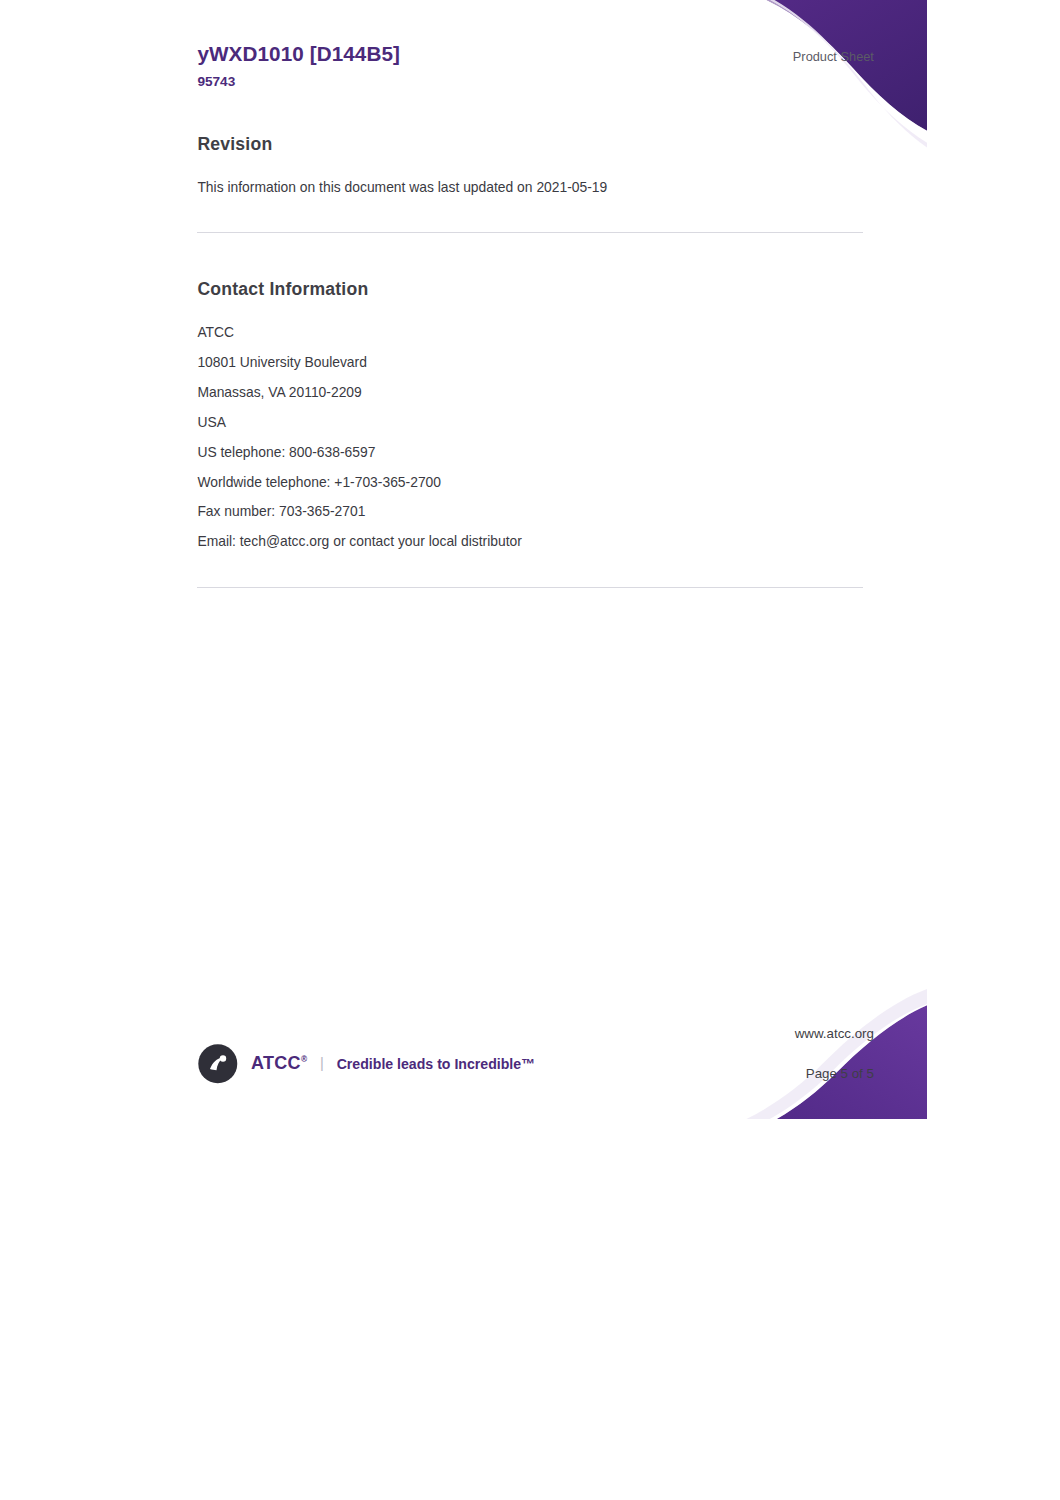yWXD1010 [D144B5]
Product Sheet
95743
Revision
This information on this document was last updated on 2021-05-19
Contact Information
ATCC
10801 University Boulevard
Manassas, VA 20110-2209
USA
US telephone: 800-638-6597
Worldwide telephone: +1-703-365-2700
Fax number: 703-365-2701
Email: tech@atcc.org or contact your local distributor
ATCC® | Credible leads to Incredible™
www.atcc.org
Page 5 of 5